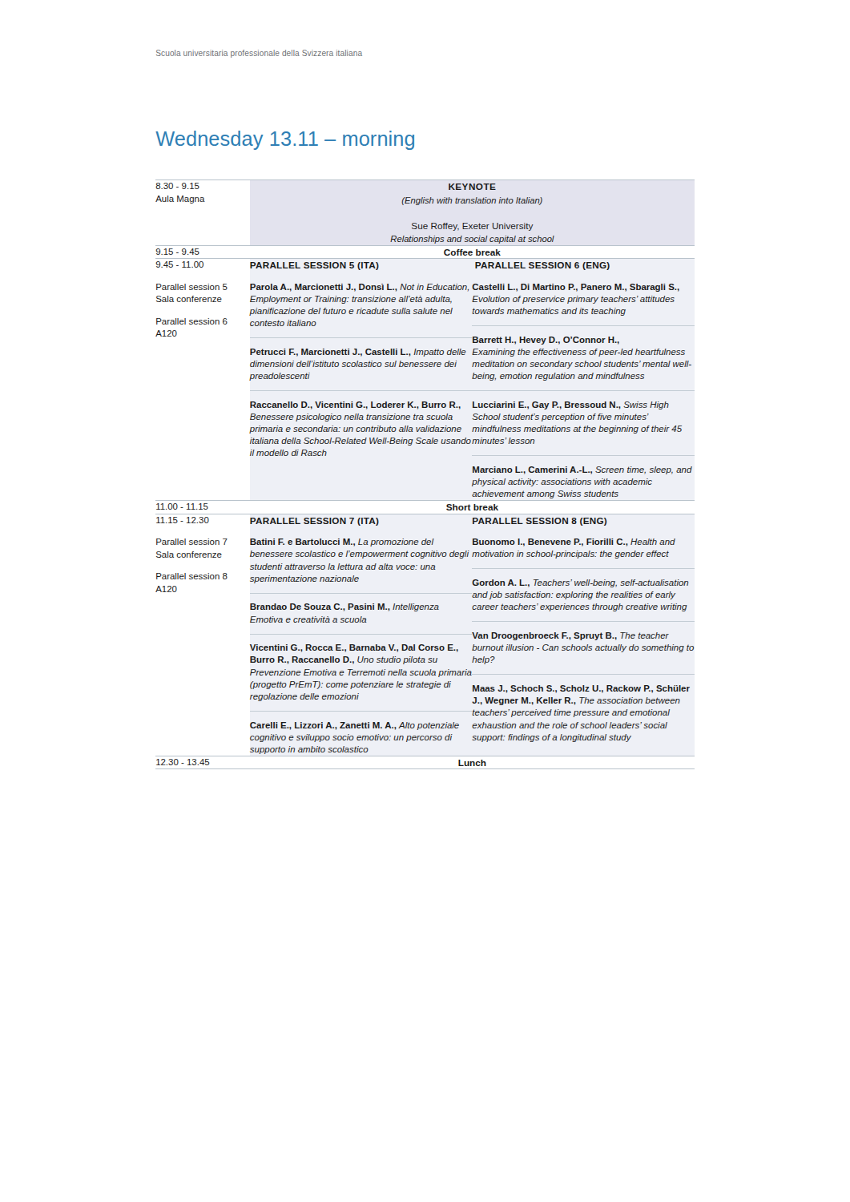Scuola universitaria professionale della Svizzera italiana
Wednesday 13.11 – morning
| 8.30 - 9.15 Aula Magna | KEYNOTE (English with translation into Italian) Sue Roffey, Exeter University Relationships and social capital at school |
| 9.15 - 9.45 | Coffee break |
| 9.45 - 11.00 Parallel session 5 Sala conferenze Parallel session 6 A120 | PARALLEL SESSION 5 (ITA) Parola A., Marcionetti J., Donsì L., Not in Education, Employment or Training: transizione all’età adulta, pianificazione del futuro e ricadute sulla salute nel contesto italiano Petrucci F., Marcionetti J., Castelli L., Impatto delle dimensioni dell’istituto scolastico sul benessere dei preadolescenti Raccanello D., Vicentini G., Loderer K., Burro R., Benessere psicologico nella transizione tra scuola primaria e secondaria: un contributo alla validazione italiana della School-Related Well-Being Scale usando il modello di Rasch | PARALLEL SESSION 6 (ENG) Castelli L., Di Martino P., Panero M., Sbaragli S., Evolution of preservice primary teachers’ attitudes towards mathematics and its teaching Barrett H., Hevey D., O’Connor H., Examining the effectiveness of peer-led heartfulness meditation on secondary school students’ mental well-being, emotion regulation and mindfulness Lucciarini E., Gay P., Bressoud N., Swiss High School student’s perception of five minutes’ mindfulness meditations at the beginning of their 45 minutes’ lesson Marciano L., Camerini A.-L., Screen time, sleep, and physical activity: associations with academic achievement among Swiss students |
| 11.00 - 11.15 | Short break |
| 11.15 - 12.30 Parallel session 7 Sala conferenze Parallel session 8 A120 | PARALLEL SESSION 7 (ITA) Batini F. e Bartolucci M., La promozione del benessere scolastico e l’empowerment cognitivo degli studenti attraverso la lettura ad alta voce: una sperimentazione nazionale Brandao De Souza C., Pasini M., Intelligenza Emotiva e creatività a scuola Vicentini G., Rocca E., Barnaba V., Dal Corso E., Burro R., Raccanello D., Uno studio pilota su Prevenzione Emotiva e Terremoti nella scuola primaria (progetto PrEmT): come potenziare le strategie di regolazione delle emozioni Carelli E., Lizzori A., Zanetti M. A., Alto potenziale cognitivo e sviluppo socio emotivo: un percorso di supporto in ambito scolastico | PARALLEL SESSION 8 (ENG) Buonomo I., Benevene P., Fiorilli C., Health and motivation in school-principals: the gender effect Gordon A. L., Teachers’ well-being, self-actualisation and job satisfaction: exploring the realities of early career teachers’ experiences through creative writing Van Droogenbroeck F., Spruyt B., The teacher burnout illusion - Can schools actually do something to help? Maas J., Schoch S., Scholz U., Rackow P., Schüler J., Wegner M., Keller R., The association between teachers’ perceived time pressure and emotional exhaustion and the role of school leaders’ social support: findings of a longitudinal study |
| 12.30 - 13.45 | Lunch |